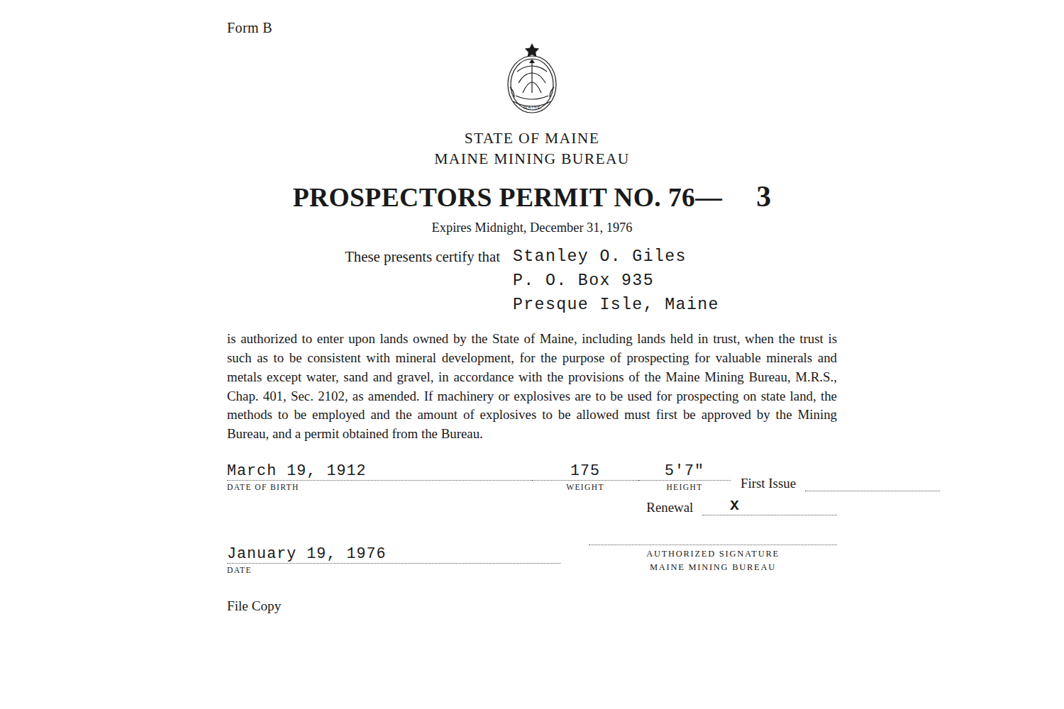Form B
MAINE
STATE OF MAINE
MAINE MINING BUREAU
PROSPECTORS PERMIT NO. 76—3
Expires Midnight, December 31, 1976
These presents certify that
Stanley O. Giles P. O. Box 935 Presque Isle, Maine
is authorized to enter upon lands owned by the State of Maine, including lands held in trust, when the trust is such as to be consistent with mineral development, for the purpose of prospecting for valuable minerals and metals except water, sand and gravel, in accordance with the provisions of the Maine Mining Bureau, M.R.S., Chap. 401, Sec. 2102, as amended. If machinery or explosives are to be used for prospecting on state land, the methods to be employed and the amount of explosives to be allowed must first be approved by the Mining Bureau, and a permit obtained from the Bureau.
March 19, 1912
Date of Birth
175
Weight
5'7"
Height
First Issue
Renewal X
January 19, 1976
Date
Authorized Signature
Maine Mining Bureau
File Copy